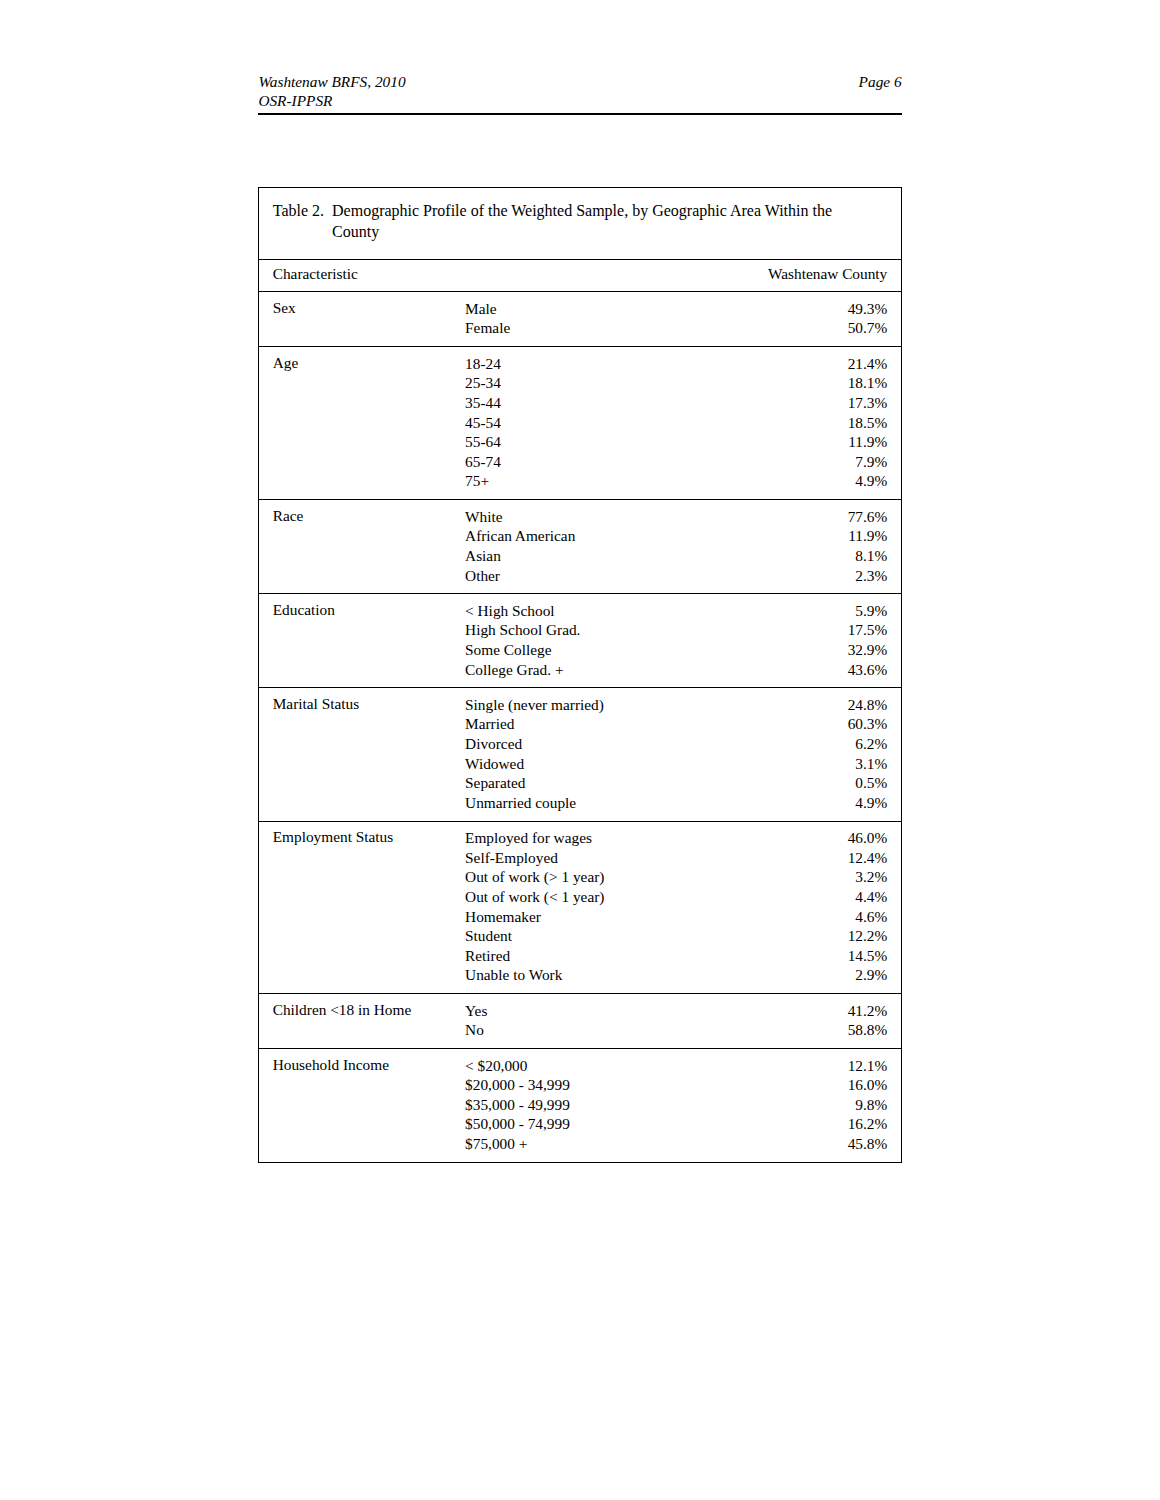Washtenaw BRFS, 2010
OSR-IPPSR
Page 6
Table 2. Demographic Profile of the Weighted Sample, by Geographic Area Within the County
| Characteristic | | Washtenaw County |
| --- | --- | --- |
| Sex | Male Female | 49.3% 50.7% |
| Age | 18-24 25-34 35-44 45-54 55-64 65-74 75+ | 21.4% 18.1% 17.3% 18.5% 11.9% 7.9% 4.9% |
| Race | White African American Asian Other | 77.6% 11.9% 8.1% 2.3% |
| Education | < High School High School Grad. Some College College Grad. + | 5.9% 17.5% 32.9% 43.6% |
| Marital Status | Single (never married) Married Divorced Widowed Separated Unmarried couple | 24.8% 60.3% 6.2% 3.1% 0.5% 4.9% |
| Employment Status | Employed for wages Self-Employed Out of work (> 1 year) Out of work (< 1 year) Homemaker Student Retired Unable to Work | 46.0% 12.4% 3.2% 4.4% 4.6% 12.2% 14.5% 2.9% |
| Children <18 in Home | Yes No | 41.2% 58.8% |
| Household Income | < $20,000 $20,000 - 34,999 $35,000 - 49,999 $50,000 - 74,999 $75,000 + | 12.1% 16.0% 9.8% 16.2% 45.8% |